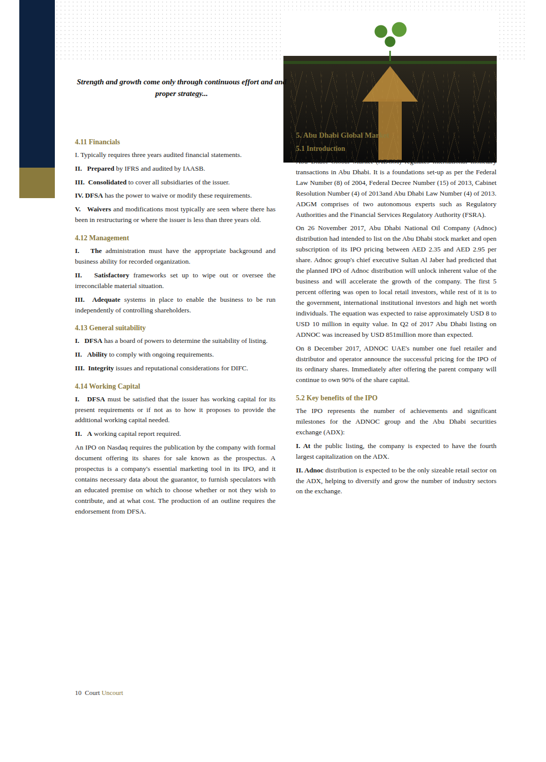Strength and growth come only through continuous effort and and proper strategy...
4.11 Financials
I. Typically requires three years audited financial statements.
II. Prepared by IFRS and audited by IAASB.
III. Consolidated to cover all subsidiaries of the issuer.
IV. DFSA has the power to waive or modify these requirements.
V. Waivers and modifications most typically are seen where there has been in restructuring or where the issuer is less than three years old.
4.12 Management
I. The administration must have the appropriate background and business ability for recorded organization.
II. Satisfactory frameworks set up to wipe out or oversee the irreconcilable material situation.
III. Adequate systems in place to enable the business to be run independently of controlling shareholders.
4.13 General suitability
I. DFSA has a board of powers to determine the suitability of listing.
II. Ability to comply with ongoing requirements.
III. Integrity issues and reputational considerations for DIFC.
4.14 Working Capital
I. DFSA must be satisfied that the issuer has working capital for its present requirements or if not as to how it proposes to provide the additional working capital needed.
II. A working capital report required.
An IPO on Nasdaq requires the publication by the company with formal document offering its shares for sale known as the prospectus. A prospectus is a company's essential marketing tool in its IPO, and it contains necessary data about the guarantor, to furnish speculators with an educated premise on which to choose whether or not they wish to contribute, and at what cost. The production of an outline requires the endorsement from DFSA.
5. Abu Dhabi Global Market
5.1 Introduction
Abu Dhabi Global Market (ADGM) regulates international monetary transactions in Abu Dhabi. It is a foundations set-up as per the Federal Law Number (8) of 2004, Federal Decree Number (15) of 2013, Cabinet Resolution Number (4) of 2013and Abu Dhabi Law Number (4) of 2013. ADGM comprises of two autonomous experts such as Regulatory Authorities and the Financial Services Regulatory Authority (FSRA).
On 26 November 2017, Abu Dhabi National Oil Company (Adnoc) distribution had intended to list on the Abu Dhabi stock market and open subscription of its IPO pricing between AED 2.35 and AED 2.95 per share. Adnoc group's chief executive Sultan Al Jaber had predicted that the planned IPO of Adnoc distribution will unlock inherent value of the business and will accelerate the growth of the company. The first 5 percent offering was open to local retail investors, while rest of it is to the government, international institutional investors and high net worth individuals. The equation was expected to raise approximately USD 8 to USD 10 million in equity value. In Q2 of 2017 Abu Dhabi listing on ADNOC was increased by USD 851million more than expected.
On 8 December 2017, ADNOC UAE's number one fuel retailer and distributor and operator announce the successful pricing for the IPO of its ordinary shares. Immediately after offering the parent company will continue to own 90% of the share capital.
5.2 Key benefits of the IPO
The IPO represents the number of achievements and significant milestones for the ADNOC group and the Abu Dhabi securities exchange (ADX):
I. At the public listing, the company is expected to have the fourth largest capitalization on the ADX.
II. Adnoc distribution is expected to be the only sizeable retail sector on the ADX, helping to diversify and grow the number of industry sectors on the exchange.
10 Court Uncourt